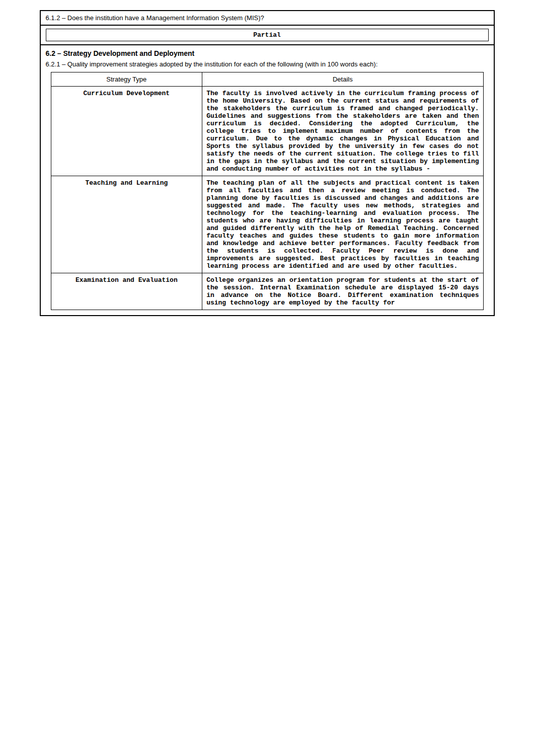6.1.2 – Does the institution have a Management Information System (MIS)?
Partial
6.2 – Strategy Development and Deployment
6.2.1 – Quality improvement strategies adopted by the institution for each of the following (with in 100 words each):
| Strategy Type | Details |
| --- | --- |
| Curriculum Development | The faculty is involved actively in the curriculum framing process of the home University. Based on the current status and requirements of the stakeholders the curriculum is framed and changed periodically. Guidelines and suggestions from the stakeholders are taken and then curriculum is decided. Considering the adopted Curriculum, the college tries to implement maximum number of contents from the curriculum. Due to the dynamic changes in Physical Education and Sports the syllabus provided by the university in few cases do not satisfy the needs of the current situation. The college tries to fill in the gaps in the syllabus and the current situation by implementing and conducting number of activities not in the syllabus - |
| Teaching and Learning | The teaching plan of all the subjects and practical content is taken from all faculties and then a review meeting is conducted. The planning done by faculties is discussed and changes and additions are suggested and made. The faculty uses new methods, strategies and technology for the teaching-learning and evaluation process. The students who are having difficulties in learning process are taught and guided differently with the help of Remedial Teaching. Concerned faculty teaches and guides these students to gain more information and knowledge and achieve better performances. Faculty feedback from the students is collected. Faculty Peer review is done and improvements are suggested. Best practices by faculties in teaching learning process are identified and are used by other faculties. |
| Examination and Evaluation | College organizes an orientation program for students at the start of the session. Internal Examination schedule are displayed 15-20 days in advance on the Notice Board. Different examination techniques using technology are employed by the faculty for |